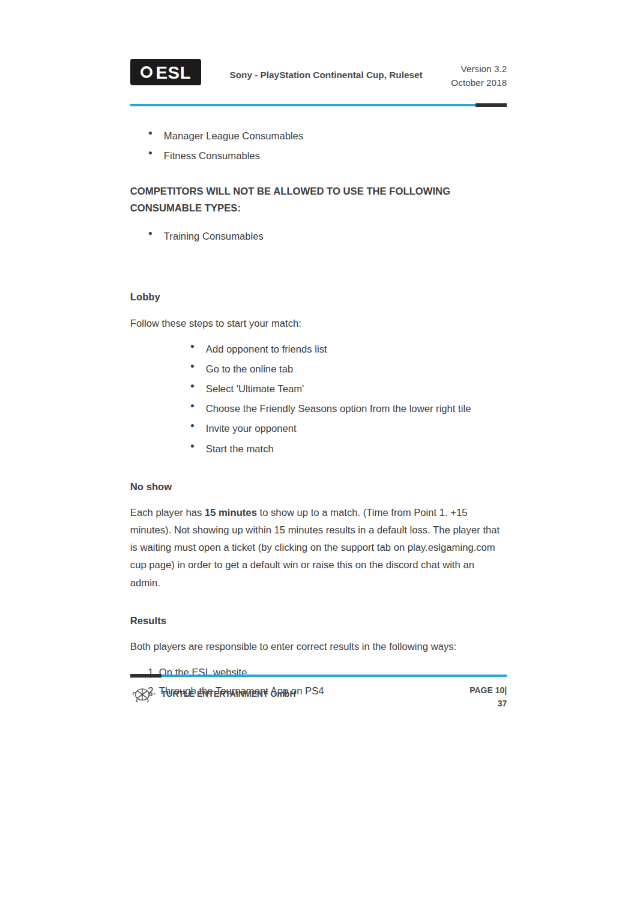ESL
Sony - PlayStation Continental Cup, Ruleset
Version 3.2
October 2018
Manager League Consumables
Fitness Consumables
COMPETITORS WILL NOT BE ALLOWED TO USE THE FOLLOWING CONSUMABLE TYPES:
Training Consumables
Lobby
Follow these steps to start your match:
Add opponent to friends list
Go to the online tab
Select 'Ultimate Team'
Choose the Friendly Seasons option from the lower right tile
Invite your opponent
Start the match
No show
Each player has 15 minutes to show up to a match. (Time from Point 1. +15 minutes). Not showing up within 15 minutes results in a default loss. The player that is waiting must open a ticket (by clicking on the support tab on play.eslgaming.com cup page) in order to get a default win or raise this on the discord chat with an admin.
Results
Both players are responsible to enter correct results in the following ways:
On the ESL website
Through the Tournament App on PS4
TURTLE ENTERTAINMENT GmbH
PAGE 10|
37